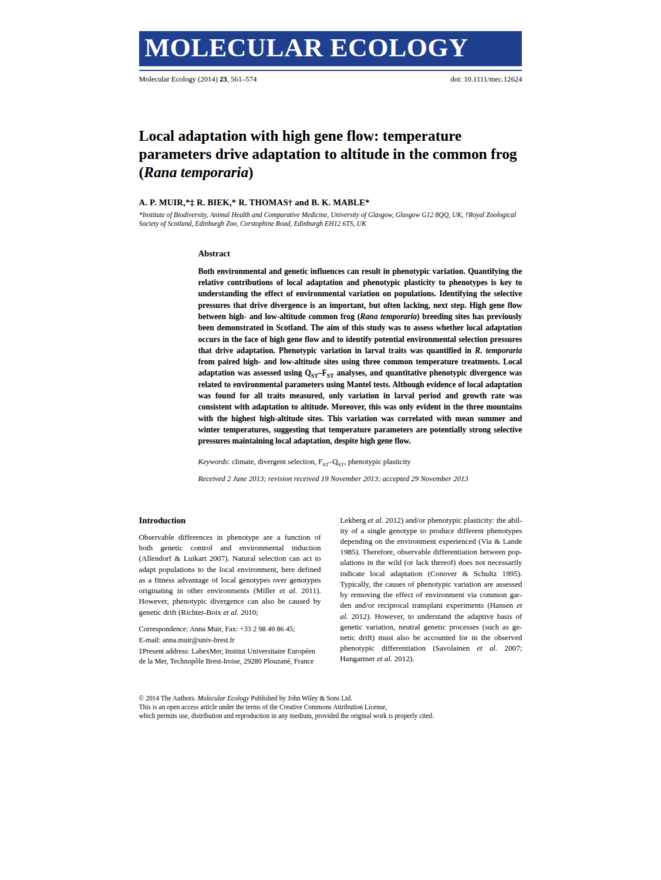MOLECULAR ECOLOGY
Molecular Ecology (2014) 23, 561–574 doi: 10.1111/mec.12624
Local adaptation with high gene flow: temperature parameters drive adaptation to altitude in the common frog (Rana temporaria)
A. P. MUIR,*‡ R. BIEK,* R. THOMAS† and B. K. MABLE*
*Institute of Biodiversity, Animal Health and Comparative Medicine, University of Glasgow, Glasgow G12 8QQ, UK, †Royal Zoological Society of Scotland, Edinburgh Zoo, Corstophine Road, Edinburgh EH12 6TS, UK
Abstract
Both environmental and genetic influences can result in phenotypic variation. Quantifying the relative contributions of local adaptation and phenotypic plasticity to phenotypes is key to understanding the effect of environmental variation on populations. Identifying the selective pressures that drive divergence is an important, but often lacking, next step. High gene flow between high- and low-altitude common frog (Rana temporaria) breeding sites has previously been demonstrated in Scotland. The aim of this study was to assess whether local adaptation occurs in the face of high gene flow and to identify potential environmental selection pressures that drive adaptation. Phenotypic variation in larval traits was quantified in R. temporaria from paired high- and low-altitude sites using three common temperature treatments. Local adaptation was assessed using QST–FST analyses, and quantitative phenotypic divergence was related to environmental parameters using Mantel tests. Although evidence of local adaptation was found for all traits measured, only variation in larval period and growth rate was consistent with adaptation to altitude. Moreover, this was only evident in the three mountains with the highest high-altitude sites. This variation was correlated with mean summer and winter temperatures, suggesting that temperature parameters are potentially strong selective pressures maintaining local adaptation, despite high gene flow.
Keywords: climate, divergent selection, FST–QST, phenotypic plasticity
Received 2 June 2013; revision received 19 November 2013; accepted 29 November 2013
Introduction
Observable differences in phenotype are a function of both genetic control and environmental induction (Allendorf & Luikart 2007). Natural selection can act to adapt populations to the local environment, here defined as a fitness advantage of local genotypes over genotypes originating in other environments (Miller et al. 2011). However, phenotypic divergence can also be caused by genetic drift (Richter-Boix et al. 2010;
Correspondence: Anna Muir, Fax: +33 2 98 49 86 45;
E-mail: anna.muir@univ-brest.fr
‡Present address: LabexMer, Institut Universitaire Européen de la Mer, Technopôle Brest-Iroise, 29280 Plouzané, France
Lekberg et al. 2012) and/or phenotypic plasticity: the ability of a single genotype to produce different phenotypes depending on the environment experienced (Via & Lande 1985). Therefore, observable differentiation between populations in the wild (or lack thereof) does not necessarily indicate local adaptation (Conover & Schultz 1995). Typically, the causes of phenotypic variation are assessed by removing the effect of environment via common garden and/or reciprocal transplant experiments (Hansen et al. 2012). However, to understand the adaptive basis of genetic variation, neutral genetic processes (such as genetic drift) must also be accounted for in the observed phenotypic differentiation (Savolainen et al. 2007; Hangartner et al. 2012).
© 2014 The Authors. Molecular Ecology Published by John Wiley & Sons Ltd.
This is an open access article under the terms of the Creative Commons Attribution License,
which permits use, distribution and reproduction in any medium, provided the original work is properly cited.